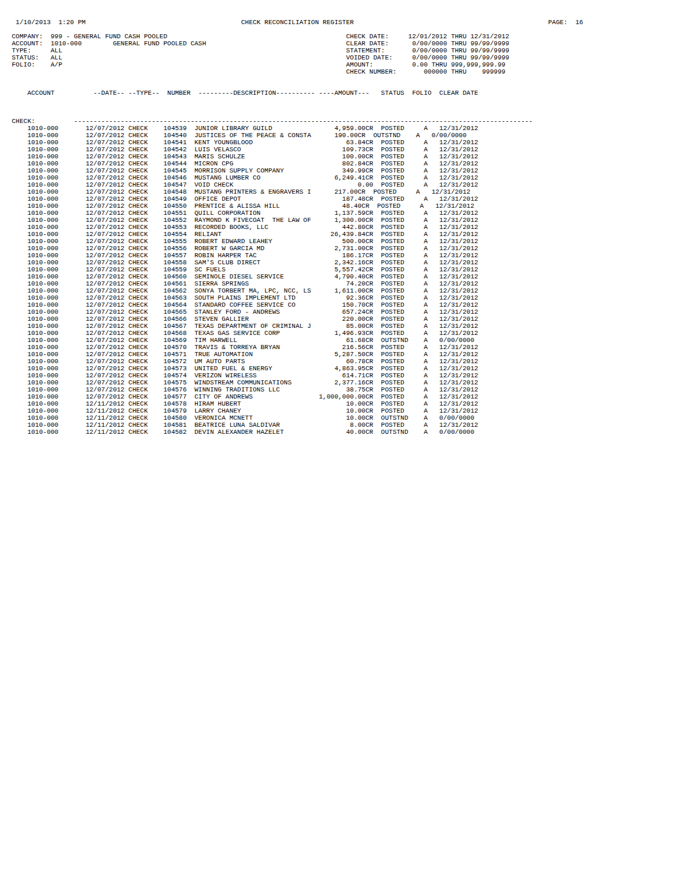1/10/2013 1:20 PM CHECK RECONCILIATION REGISTER PAGE: 16 COMPANY: 999 - GENERAL FUND CASH POOLED CHECK DATE: 12/01/2012 THRU 12/31/2012 ACCOUNT: 1010-000 GENERAL FUND POOLED CASH CLEAR DATE: 0/00/0000 THRU 99/99/9999 TYPE: ALL STATEMENT: 0/00/0000 THRU 99/99/9999 STATUS: ALL VOIDED DATE: 0/00/0000 THRU 99/99/9999 FOLIO: A/P AMOUNT: 0.00 THRU 999,999,999.99 CHECK NUMBER: 000000 THRU 999999 ACCOUNT --DATE-- --TYPE-- NUMBER ---------DESCRIPTION---------- ----AMOUNT--- STATUS FOLIO CLEAR DATE CHECK: ---------------------------------------------------------------------------------------------------------------------- 1010-000 12/07/2012 CHECK 104539 JUNIOR LIBRARY GUILD 4,959.00CR POSTED A 12/31/2012 1010-000 12/07/2012 CHECK 104540 JUSTICES OF THE PEACE & CONSTA 190.00CR OUTSTND A 0/00/0000 1010-000 12/07/2012 CHECK 104541 KENT YOUNGBLOOD 63.84CR POSTED A 12/31/2012 1010-000 12/07/2012 CHECK 104542 LUIS VELASCO 109.73CR POSTED A 12/31/2012 1010-000 12/07/2012 CHECK 104543 MARIS SCHULZE 100.00CR POSTED A 12/31/2012 1010-000 12/07/2012 CHECK 104544 MICRON CPG 802.84CR POSTED A 12/31/2012 1010-000 12/07/2012 CHECK 104545 MORRISON SUPPLY COMPANY 349.99CR POSTED A 12/31/2012 1010-000 12/07/2012 CHECK 104546 MUSTANG LUMBER CO 6,249.41CR POSTED A 12/31/2012 1010-000 12/07/2012 CHECK 104547 VOID CHECK 0.00 POSTED A 12/31/2012 1010-000 12/07/2012 CHECK 104548 MUSTANG PRINTERS & ENGRAVERS I 217.00CR POSTED A 12/31/2012 1010-000 12/07/2012 CHECK 104549 OFFICE DEPOT 187.48CR POSTED A 12/31/2012 1010-000 12/07/2012 CHECK 104550 PRENTICE & ALISSA HILL 48.40CR POSTED A 12/31/2012 1010-000 12/07/2012 CHECK 104551 QUILL CORPORATION 1,137.59CR POSTED A 12/31/2012 1010-000 12/07/2012 CHECK 104552 RAYMOND K FIVECOAT THE LAW OF 1,300.00CR POSTED A 12/31/2012 1010-000 12/07/2012 CHECK 104553 RECORDED BOOKS, LLC 442.80CR POSTED A 12/31/2012 1010-000 12/07/2012 CHECK 104554 RELIANT 26,439.84CR POSTED A 12/31/2012 1010-000 12/07/2012 CHECK 104555 ROBERT EDWARD LEAHEY 500.00CR POSTED A 12/31/2012 1010-000 12/07/2012 CHECK 104556 ROBERT W GARCIA MD 2,731.00CR POSTED A 12/31/2012 1010-000 12/07/2012 CHECK 104557 ROBIN HARPER TAC 186.17CR POSTED A 12/31/2012 1010-000 12/07/2012 CHECK 104558 SAM'S CLUB DIRECT 2,342.16CR POSTED A 12/31/2012 1010-000 12/07/2012 CHECK 104559 SC FUELS 5,557.42CR POSTED A 12/31/2012 1010-000 12/07/2012 CHECK 104560 SEMINOLE DIESEL SERVICE 4,790.40CR POSTED A 12/31/2012 1010-000 12/07/2012 CHECK 104561 SIERRA SPRINGS 74.20CR POSTED A 12/31/2012 1010-000 12/07/2012 CHECK 104562 SONYA TORBERT MA, LPC, NCC, LS 1,611.00CR POSTED A 12/31/2012 1010-000 12/07/2012 CHECK 104563 SOUTH PLAINS IMPLEMENT LTD 92.36CR POSTED A 12/31/2012 1010-000 12/07/2012 CHECK 104564 STANDARD COFFEE SERVICE CO 150.70CR POSTED A 12/31/2012 1010-000 12/07/2012 CHECK 104565 STANLEY FORD - ANDREWS 657.24CR POSTED A 12/31/2012 1010-000 12/07/2012 CHECK 104566 STEVEN GALLIER 220.00CR POSTED A 12/31/2012 1010-000 12/07/2012 CHECK 104567 TEXAS DEPARTMENT OF CRIMINAL J 85.00CR POSTED A 12/31/2012 1010-000 12/07/2012 CHECK 104568 TEXAS GAS SERVICE CORP 1,496.93CR POSTED A 12/31/2012 1010-000 12/07/2012 CHECK 104569 TIM HARWELL 61.68CR OUTSTND A 0/00/0000 1010-000 12/07/2012 CHECK 104570 TRAVIS & TORREYA BRYAN 216.56CR POSTED A 12/31/2012 1010-000 12/07/2012 CHECK 104571 TRUE AUTOMATION 5,287.50CR POSTED A 12/31/2012 1010-000 12/07/2012 CHECK 104572 UM AUTO PARTS 60.78CR POSTED A 12/31/2012 1010-000 12/07/2012 CHECK 104573 UNITED FUEL & ENERGY 4,863.95CR POSTED A 12/31/2012 1010-000 12/07/2012 CHECK 104574 VERIZON WIRELESS 614.71CR POSTED A 12/31/2012 1010-000 12/07/2012 CHECK 104575 WINDSTREAM COMMUNICATIONS 2,377.16CR POSTED A 12/31/2012 1010-000 12/07/2012 CHECK 104576 WINNING TRADITIONS LLC 38.75CR POSTED A 12/31/2012 1010-000 12/07/2012 CHECK 104577 CITY OF ANDREWS 1,000,000.00CR POSTED A 12/31/2012 1010-000 12/11/2012 CHECK 104578 HIRAM HUBERT 10.00CR POSTED A 12/31/2012 1010-000 12/11/2012 CHECK 104579 LARRY CHANEY 10.00CR POSTED A 12/31/2012 1010-000 12/11/2012 CHECK 104580 VERONICA MCNETT 10.00CR OUTSTND A 0/00/0000 1010-000 12/11/2012 CHECK 104581 BEATRICE LUNA SALDIVAR 8.00CR POSTED A 12/31/2012 1010-000 12/11/2012 CHECK 104582 DEVIN ALEXANDER HAZELET 40.00CR OUTSTND A 0/00/0000